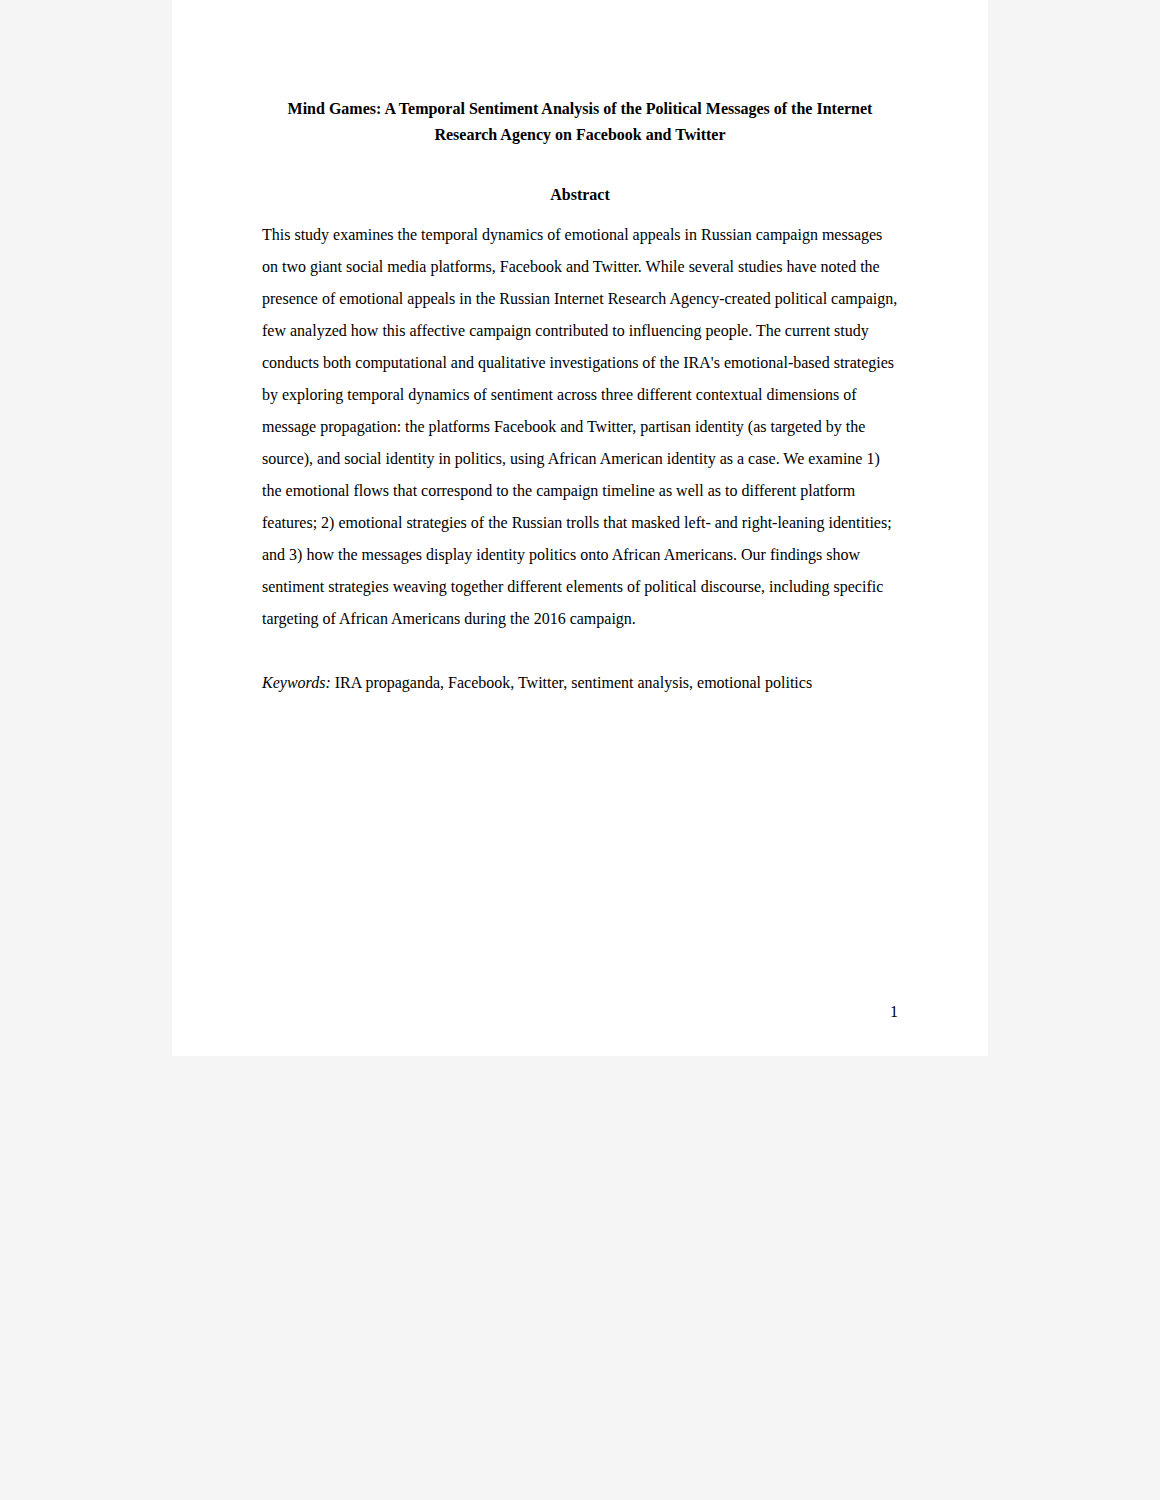Mind Games: A Temporal Sentiment Analysis of the Political Messages of the Internet Research Agency on Facebook and Twitter
Abstract
This study examines the temporal dynamics of emotional appeals in Russian campaign messages on two giant social media platforms, Facebook and Twitter. While several studies have noted the presence of emotional appeals in the Russian Internet Research Agency-created political campaign, few analyzed how this affective campaign contributed to influencing people. The current study conducts both computational and qualitative investigations of the IRA's emotional-based strategies by exploring temporal dynamics of sentiment across three different contextual dimensions of message propagation: the platforms Facebook and Twitter, partisan identity (as targeted by the source), and social identity in politics, using African American identity as a case. We examine 1) the emotional flows that correspond to the campaign timeline as well as to different platform features; 2) emotional strategies of the Russian trolls that masked left- and right-leaning identities; and 3) how the messages display identity politics onto African Americans. Our findings show sentiment strategies weaving together different elements of political discourse, including specific targeting of African Americans during the 2016 campaign.
Keywords: IRA propaganda, Facebook, Twitter, sentiment analysis, emotional politics
1